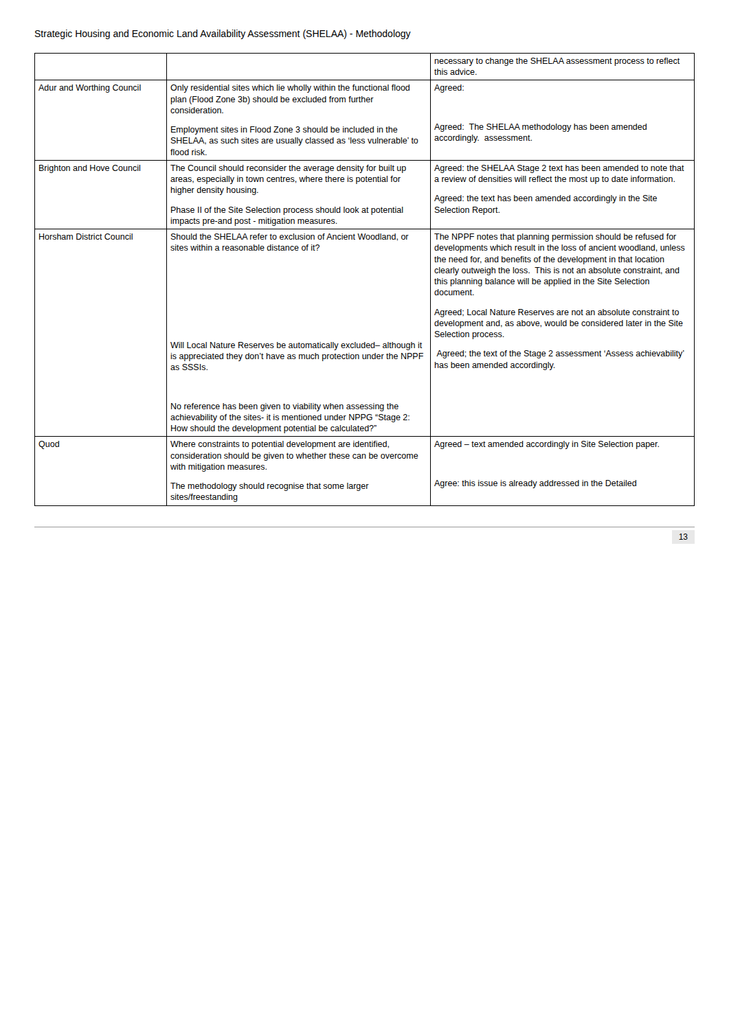Strategic Housing and Economic Land Availability Assessment (SHELAA) - Methodology
| | | necessary to change the SHELAA assessment process to reflect this advice. |
| Adur and Worthing Council | Only residential sites which lie wholly within the functional flood plan (Flood Zone 3b) should be excluded from further consideration. Employment sites in Flood Zone 3 should be included in the SHELAA, as such sites are usually classed as ‘less vulnerable’ to flood risk. | Agreed: Agreed: The SHELAA methodology has been amended accordingly. assessment. |
| Brighton and Hove Council | The Council should reconsider the average density for built up areas, especially in town centres, where there is potential for higher density housing. Phase II of the Site Selection process should look at potential impacts pre-and post - mitigation measures. | Agreed: the SHELAA Stage 2 text has been amended to note that a review of densities will reflect the most up to date information. Agreed: the text has been amended accordingly in the Site Selection Report. |
| Horsham District Council | Should the SHELAA refer to exclusion of Ancient Woodland, or sites within a reasonable distance of it? Will Local Nature Reserves be automatically excluded– although it is appreciated they don’t have as much protection under the NPPF as SSSIs. No reference has been given to viability when assessing the achievability of the sites- it is mentioned under NPPG “Stage 2: How should the development potential be calculated?” | The NPPF notes that planning permission should be refused for developments which result in the loss of ancient woodland, unless the need for, and benefits of the development in that location clearly outweigh the loss. This is not an absolute constraint, and this planning balance will be applied in the Site Selection document. Agreed; Local Nature Reserves are not an absolute constraint to development and, as above, would be considered later in the Site Selection process. Agreed; the text of the Stage 2 assessment ‘Assess achievability’ has been amended accordingly. |
| Quod | Where constraints to potential development are identified, consideration should be given to whether these can be overcome with mitigation measures. The methodology should recognise that some larger sites/freestanding | Agreed – text amended accordingly in Site Selection paper. Agree: this issue is already addressed in the Detailed |
13